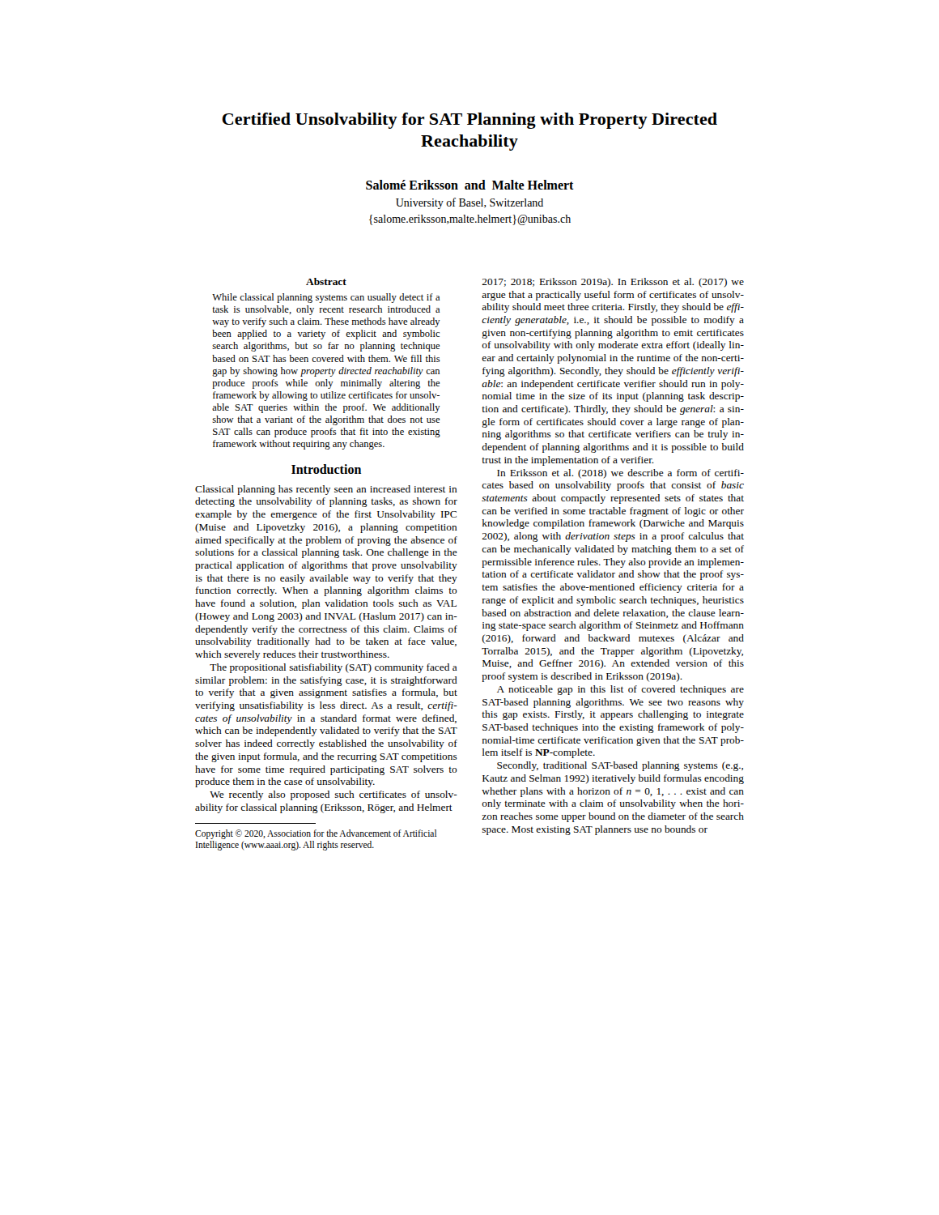Certified Unsolvability for SAT Planning with Property Directed Reachability
Salomé Eriksson and Malte Helmert
University of Basel, Switzerland
{salome.eriksson,malte.helmert}@unibas.ch
Abstract
While classical planning systems can usually detect if a task is unsolvable, only recent research introduced a way to verify such a claim. These methods have already been applied to a variety of explicit and symbolic search algorithms, but so far no planning technique based on SAT has been covered with them. We fill this gap by showing how property directed reachability can produce proofs while only minimally altering the framework by allowing to utilize certificates for unsolvable SAT queries within the proof. We additionally show that a variant of the algorithm that does not use SAT calls can produce proofs that fit into the existing framework without requiring any changes.
Introduction
Classical planning has recently seen an increased interest in detecting the unsolvability of planning tasks, as shown for example by the emergence of the first Unsolvability IPC (Muise and Lipovetzky 2016), a planning competition aimed specifically at the problem of proving the absence of solutions for a classical planning task. One challenge in the practical application of algorithms that prove unsolvability is that there is no easily available way to verify that they function correctly. When a planning algorithm claims to have found a solution, plan validation tools such as VAL (Howey and Long 2003) and INVAL (Haslum 2017) can independently verify the correctness of this claim. Claims of unsolvability traditionally had to be taken at face value, which severely reduces their trustworthiness.
The propositional satisfiability (SAT) community faced a similar problem: in the satisfying case, it is straightforward to verify that a given assignment satisfies a formula, but verifying unsatisfiability is less direct. As a result, certificates of unsolvability in a standard format were defined, which can be independently validated to verify that the SAT solver has indeed correctly established the unsolvability of the given input formula, and the recurring SAT competitions have for some time required participating SAT solvers to produce them in the case of unsolvability.
We recently also proposed such certificates of unsolvability for classical planning (Eriksson, Röger, and Helmert
Copyright © 2020, Association for the Advancement of Artificial Intelligence (www.aaai.org). All rights reserved.
2017; 2018; Eriksson 2019a). In Eriksson et al. (2017) we argue that a practically useful form of certificates of unsolvability should meet three criteria. Firstly, they should be efficiently generatable, i.e., it should be possible to modify a given non-certifying planning algorithm to emit certificates of unsolvability with only moderate extra effort (ideally linear and certainly polynomial in the runtime of the non-certifying algorithm). Secondly, they should be efficiently verifiable: an independent certificate verifier should run in polynomial time in the size of its input (planning task description and certificate). Thirdly, they should be general: a single form of certificates should cover a large range of planning algorithms so that certificate verifiers can be truly independent of planning algorithms and it is possible to build trust in the implementation of a verifier.
In Eriksson et al. (2018) we describe a form of certificates based on unsolvability proofs that consist of basic statements about compactly represented sets of states that can be verified in some tractable fragment of logic or other knowledge compilation framework (Darwiche and Marquis 2002), along with derivation steps in a proof calculus that can be mechanically validated by matching them to a set of permissible inference rules. They also provide an implementation of a certificate validator and show that the proof system satisfies the above-mentioned efficiency criteria for a range of explicit and symbolic search techniques, heuristics based on abstraction and delete relaxation, the clause learning state-space search algorithm of Steinmetz and Hoffmann (2016), forward and backward mutexes (Alcázar and Torralba 2015), and the Trapper algorithm (Lipovetzky, Muise, and Geffner 2016). An extended version of this proof system is described in Eriksson (2019a).
A noticeable gap in this list of covered techniques are SAT-based planning algorithms. We see two reasons why this gap exists. Firstly, it appears challenging to integrate SAT-based techniques into the existing framework of polynomial-time certificate verification given that the SAT problem itself is NP-complete.
Secondly, traditional SAT-based planning systems (e.g., Kautz and Selman 1992) iteratively build formulas encoding whether plans with a horizon of n = 0, 1, . . . exist and can only terminate with a claim of unsolvability when the horizon reaches some upper bound on the diameter of the search space. Most existing SAT planners use no bounds or